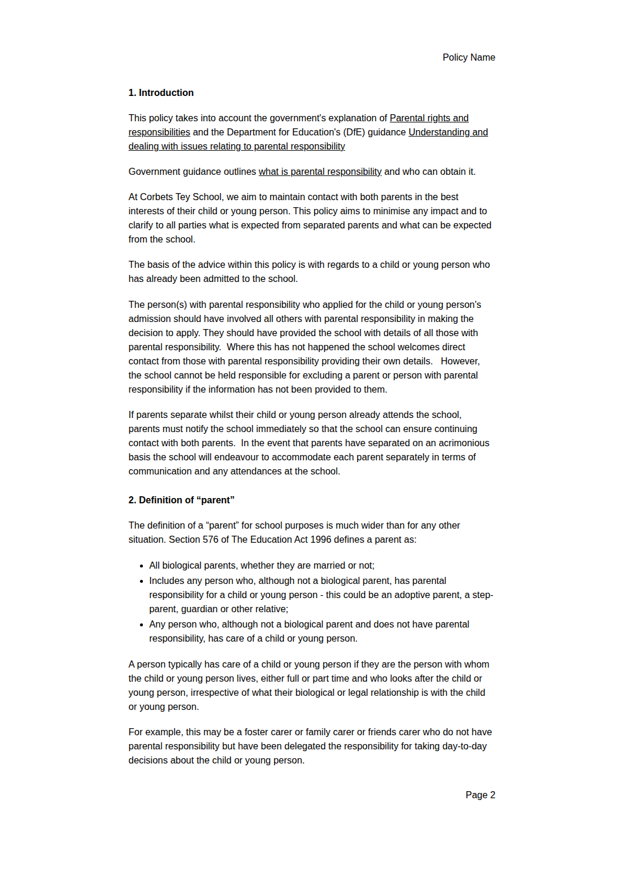Policy Name
1. Introduction
This policy takes into account the government's explanation of Parental rights and responsibilities and the Department for Education's (DfE) guidance Understanding and dealing with issues relating to parental responsibility
Government guidance outlines what is parental responsibility and who can obtain it.
At Corbets Tey School, we aim to maintain contact with both parents in the best interests of their child or young person. This policy aims to minimise any impact and to clarify to all parties what is expected from separated parents and what can be expected from the school.
The basis of the advice within this policy is with regards to a child or young person who has already been admitted to the school.
The person(s) with parental responsibility who applied for the child or young person's admission should have involved all others with parental responsibility in making the decision to apply. They should have provided the school with details of all those with parental responsibility. Where this has not happened the school welcomes direct contact from those with parental responsibility providing their own details. However, the school cannot be held responsible for excluding a parent or person with parental responsibility if the information has not been provided to them.
If parents separate whilst their child or young person already attends the school, parents must notify the school immediately so that the school can ensure continuing contact with both parents. In the event that parents have separated on an acrimonious basis the school will endeavour to accommodate each parent separately in terms of communication and any attendances at the school.
2. Definition of “parent”
The definition of a “parent” for school purposes is much wider than for any other situation. Section 576 of The Education Act 1996 defines a parent as:
All biological parents, whether they are married or not;
Includes any person who, although not a biological parent, has parental responsibility for a child or young person - this could be an adoptive parent, a step-parent, guardian or other relative;
Any person who, although not a biological parent and does not have parental responsibility, has care of a child or young person.
A person typically has care of a child or young person if they are the person with whom the child or young person lives, either full or part time and who looks after the child or young person, irrespective of what their biological or legal relationship is with the child or young person.
For example, this may be a foster carer or family carer or friends carer who do not have parental responsibility but have been delegated the responsibility for taking day-to-day decisions about the child or young person.
Page 2